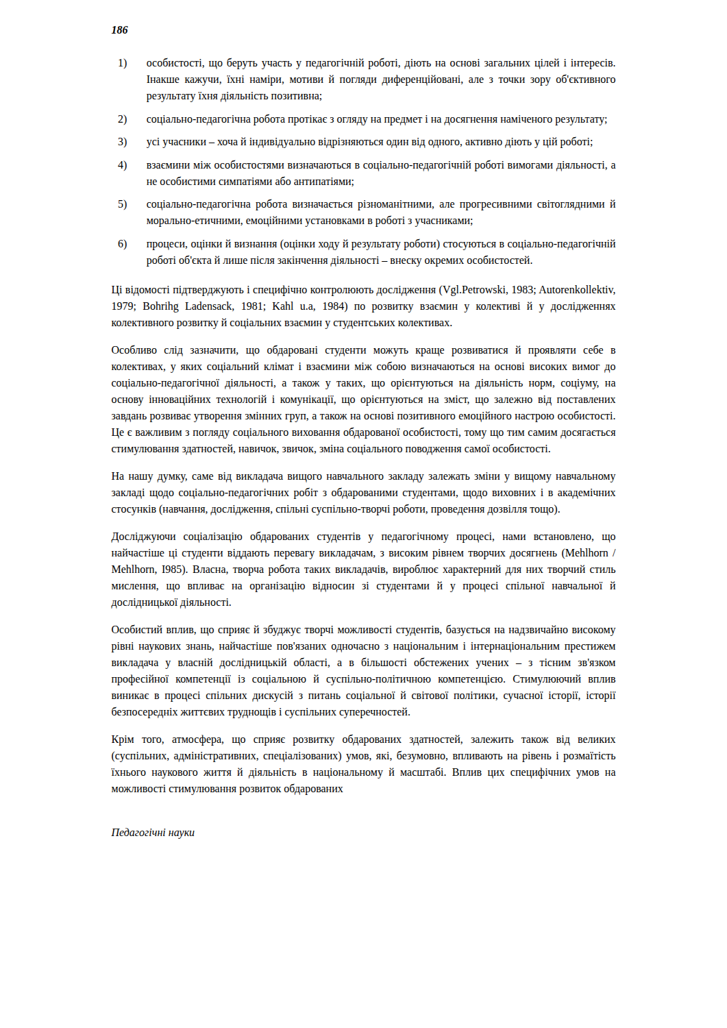186
1) особистості, що беруть участь у педагогічній роботі, діють на основі загальних цілей і інтересів. Інакше кажучи, їхні наміри, мотиви й погляди диференційовані, але з точки зору об'єктивного результату їхня діяльність позитивна;
2) соціально-педагогічна робота протікає з огляду на предмет і на досягнення наміченого результату;
3) усі учасники – хоча й індивідуально відрізняються один від одного, активно діють у цій роботі;
4) взаємини між особистостями визначаються в соціально-педагогічній роботі вимогами діяльності, а не особистими симпатіями або антипатіями;
5) соціально-педагогічна робота визначається різноманітними, але прогресивними світоглядними й морально-етичними, емоційними установками в роботі з учасниками;
6) процеси, оцінки й визнання (оцінки ходу й результату роботи) стосуються в соціально-педагогічній роботі об'єкта й лише після закінчення діяльності – внеску окремих особистостей.
Ці відомості підтверджують і специфічно контролюють дослідження (Vgl.Petrowski, 1983; Autorenkollektiv, 1979; Bohrihg Ladensack, 1981; Kahl u.a, 1984) по розвитку взаємин у колективі й у дослідженнях колективного розвитку й соціальних взаємин у студентських колективах.
Особливо слід зазначити, що обдаровані студенти можуть краще розвиватися й проявляти себе в колективах, у яких соціальний клімат і взаємини між собою визначаються на основі високих вимог до соціально-педагогічної діяльності, а також у таких, що орієнтуються на діяльність норм, соціуму, на основу інноваційних технологій і комунікації, що орієнтуються на зміст, що залежно від поставлених завдань розвиває утворення змінних груп, а також на основі позитивного емоційного настрою особистості. Це є важливим з погляду соціального виховання обдарованої особистості, тому що тим самим досягається стимулювання здатностей, навичок, звичок, зміна соціального поводження самої особистості.
На нашу думку, саме від викладача вищого навчального закладу залежать зміни у вищому навчальному закладі щодо соціально-педагогічних робіт з обдарованими студентами, щодо виховних і в академічних стосунків (навчання, дослідження, спільні суспільно-творчі роботи, проведення дозвілля тощо).
Досліджуючи соціалізацію обдарованих студентів у педагогічному процесі, нами встановлено, що найчастіше ці студенти віддають перевагу викладачам, з високим рівнем творчих досягнень (Mehlhorn / Mehlhorn, I985). Власна, творча робота таких викладачів, вироблює характерний для них творчий стиль мислення, що впливає на організацію відносин зі студентами й у процесі спільної навчальної й дослідницької діяльності.
Особистий вплив, що сприяє й збуджує творчі можливості студентів, базується на надзвичайно високому рівні наукових знань, найчастіше пов'язаних одночасно з національним і інтернаціональним престижем викладача у власній дослідницькій області, а в більшості обстежених учених – з тісним зв'язком професійної компетенції із соціальною й суспільно-політичною компетенцією. Стимулюючий вплив виникає в процесі спільних дискусій з питань соціальної й світової політики, сучасної історії, історії безпосередніх життєвих труднощів і суспільних суперечностей.
Крім того, атмосфера, що сприяє розвитку обдарованих здатностей, залежить також від великих (суспільних, адміністративних, спеціалізованих) умов, які, безумовно, впливають на рівень і розмаїтість їхнього наукового життя й діяльність в національному й масштабі. Вплив цих специфічних умов на можливості стимулювання розвиток обдарованих
Педагогічні науки